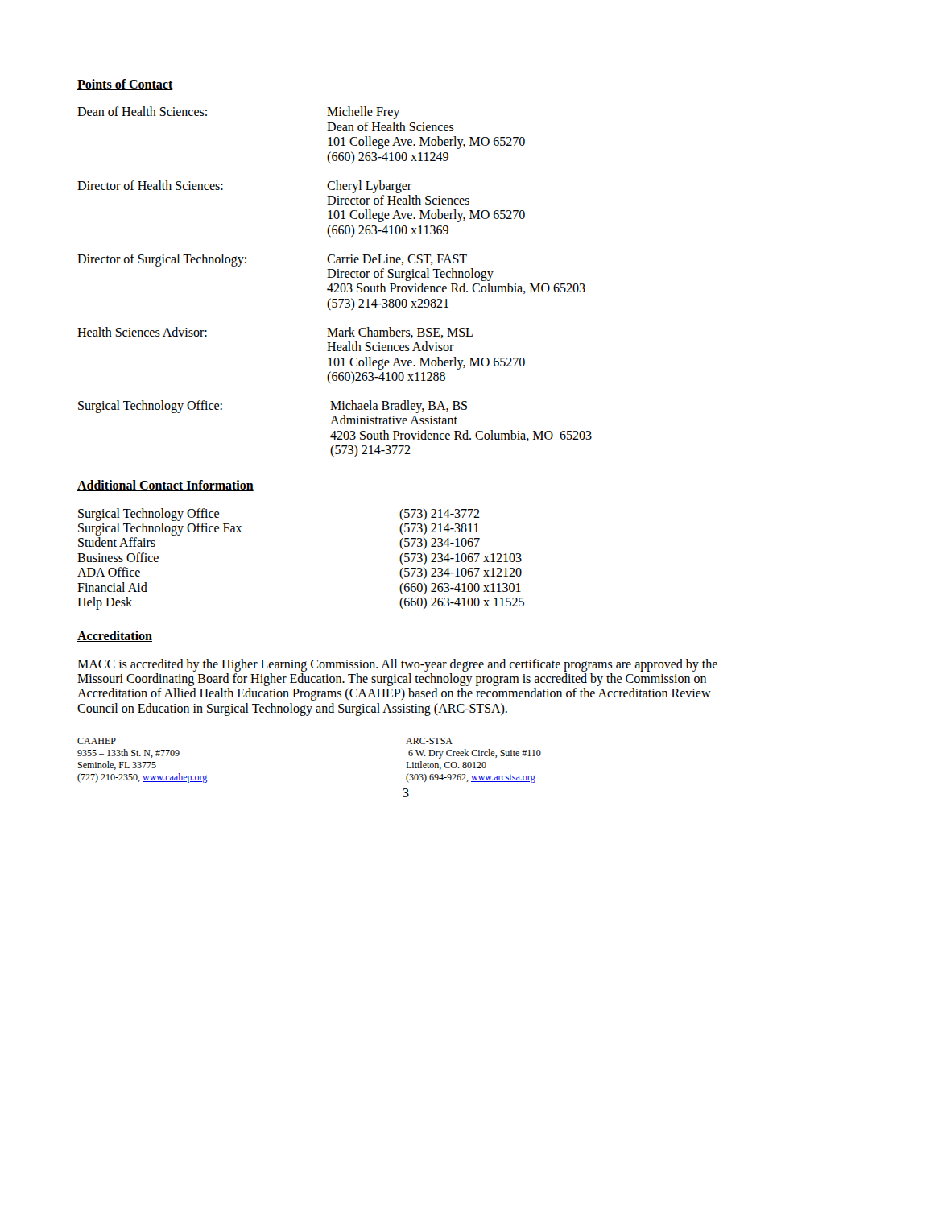Points of Contact
| Dean of Health Sciences: | Michelle Frey Dean of Health Sciences 101 College Ave. Moberly, MO 65270 (660) 263-4100 x11249 |
| Director of Health Sciences: | Cheryl Lybarger Director of Health Sciences 101 College Ave. Moberly, MO 65270 (660) 263-4100 x11369 |
| Director of Surgical Technology: | Carrie DeLine, CST, FAST Director of Surgical Technology 4203 South Providence Rd. Columbia, MO 65203 (573) 214-3800 x29821 |
| Health Sciences Advisor: | Mark Chambers, BSE, MSL Health Sciences Advisor 101 College Ave. Moberly, MO 65270 (660)263-4100 x11288 |
| Surgical Technology Office: | Michaela Bradley, BA, BS Administrative Assistant 4203 South Providence Rd. Columbia, MO 65203 (573) 214-3772 |
Additional Contact Information
| Surgical Technology Office | (573) 214-3772 |
| Surgical Technology Office Fax | (573) 214-3811 |
| Student Affairs | (573) 234-1067 |
| Business Office | (573) 234-1067 x12103 |
| ADA Office | (573) 234-1067 x12120 |
| Financial Aid | (660) 263-4100 x11301 |
| Help Desk | (660) 263-4100 x 11525 |
Accreditation
MACC is accredited by the Higher Learning Commission. All two-year degree and certificate programs are approved by the Missouri Coordinating Board for Higher Education. The surgical technology program is accredited by the Commission on Accreditation of Allied Health Education Programs (CAAHEP) based on the recommendation of the Accreditation Review Council on Education in Surgical Technology and Surgical Assisting (ARC-STSA).
| CAAHEP 9355 – 133th St. N, #7709 Seminole, FL 33775 (727) 210-2350, www.caahep.org | ARC-STSA 6 W. Dry Creek Circle, Suite #110 Littleton, CO. 80120 (303) 694-9262, www.arcstsa.org |
3